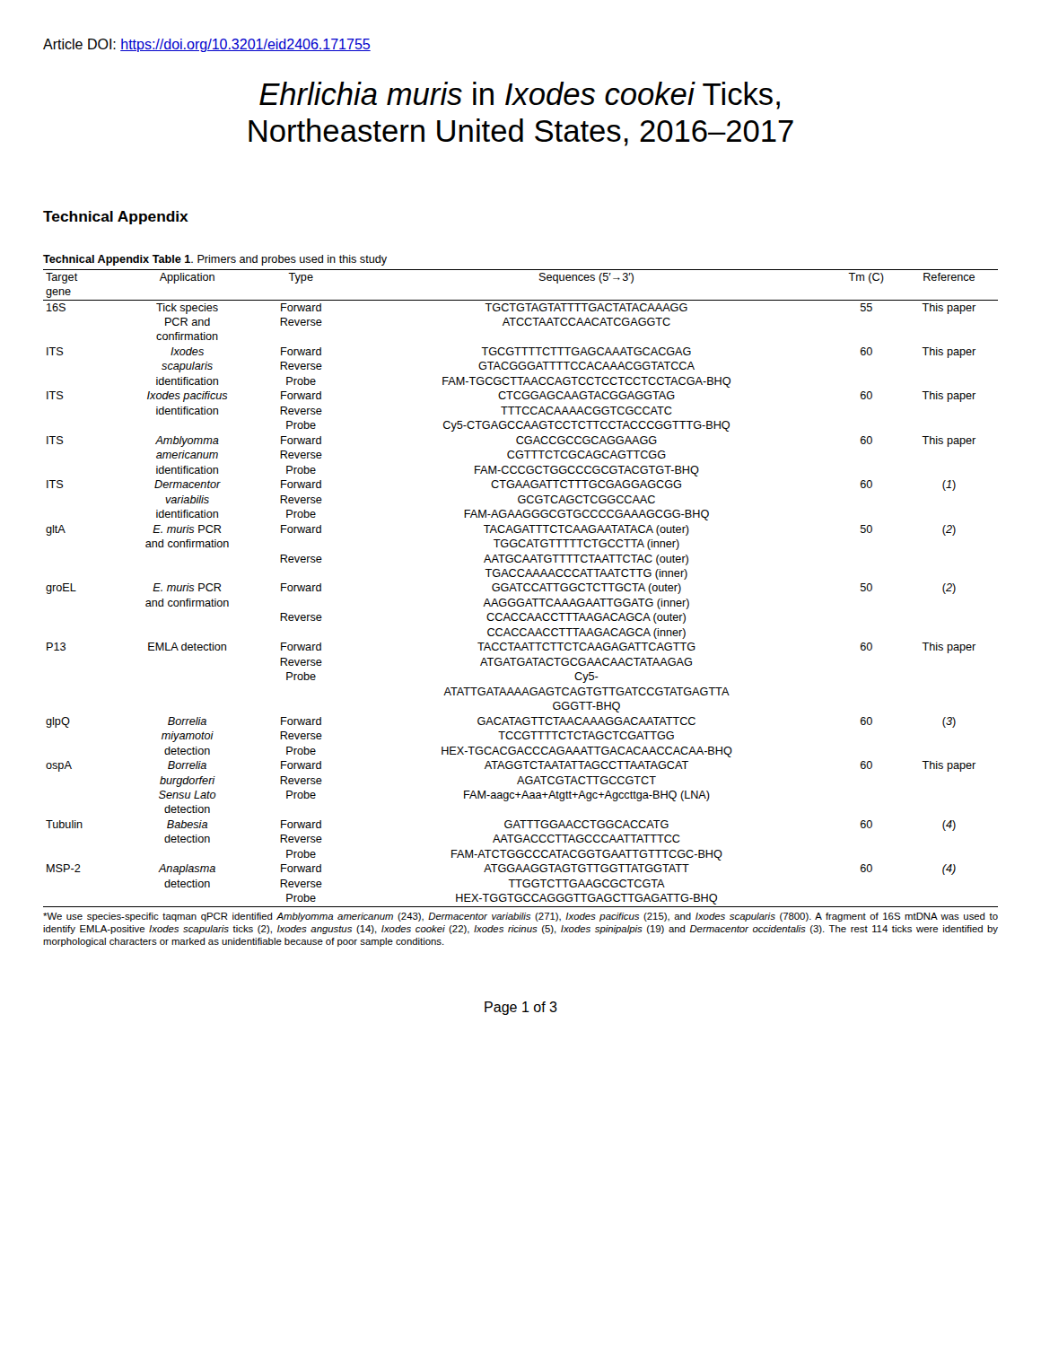Article DOI: https://doi.org/10.3201/eid2406.171755
Ehrlichia muris in Ixodes cookei Ticks,
Northeastern United States, 2016–2017
Technical Appendix
Technical Appendix Table 1. Primers and probes used in this study
| Target gene | Application | Type | Sequences (5′→3′) | Tm (C) | Reference |
| --- | --- | --- | --- | --- | --- |
| 16S | Tick species PCR and confirmation | Forward Reverse | TGCTGTAGTATTTTGACTATACAAAGG ATCCTAATCCAACATCGAGGTC | 55 | This paper |
| ITS | Ixodes scapularis identification | Forward Reverse Probe | TGCGTTTTCTTTGAGCAAATGCACGAG GTACGGGATTTTCCACAAACGGTATCCA FAM-TGCGCTTAACCAGTCCTCCTCCTCCTACGA-BHQ | 60 | This paper |
| ITS | Ixodes pacificus identification | Forward Reverse Probe | CTCGGAGCAAGTACGGAGGTAG TTTCCACAAAACGGTCGCCATC Cy5-CTGAGCCAAGTCCTCTTCCTACCCGGTTTG-BHQ | 60 | This paper |
| ITS | Amblyomma americanum identification | Forward Reverse Probe | CGACCGCCGCAGGAAGG CGTTTCTCGCAGCAGTTCGG FAM-CCCGCTGGCCCGCGTACGTGT-BHQ | 60 | This paper |
| ITS | Dermacentor variabilis identification | Forward Reverse Probe | CTGAAGATTCTTTGCGAGGAGCGG GCGTCAGCTCGGCCAAC FAM-AGAAGGGCGTGCCCCGAAAGCGG-BHQ | 60 | ( 1 ) |
| gltA | E. muris PCR and confirmation | Forward Reverse | TACAGATTTCTCAAGAATATACA (outer) TGGCATGTTTTTCTGCCTTA (inner) AATGCAATGTTTTCTAATTCTAC (outer) TGACCAAAACCCATTAATCTTG (inner) | 50 | ( 2 ) |
| groEL | E. muris PCR and confirmation | Forward Reverse | GGATCCATTGGCTCTTGCTA (outer) AAGGGATTCAAAGAATTGGATG (inner) CCACCAACCTTTAAGACAGCA (outer) CCACCAACCTTTAAGACAGCA (inner) | 50 | ( 2 ) |
| P13 | EMLA detection | Forward Reverse Probe | TACCTAATTCTTCTCAAGAGATTCAGTTG ATGATGATACTGCGAACAACTATAAGAG Cy5- ATATTGATAAAAGAGTCAGTGTTGATCCGTATGAGTTA GGGTT-BHQ | 60 | This paper |
| glpQ | Borrelia miyamotoi detection | Forward Reverse Probe | GACATAGTTCTAACAAAGGACAATATTCC TCCGTTTTCTCTAGCTCGATTGG HEX-TGCACGACCCAGAAATTGACACAACCACAA-BHQ | 60 | ( 3 ) |
| ospA | Borrelia burgdorferi Sensu Lato detection | Forward Reverse Probe | ATAGGTCTAATATTAGCCTTAATAGCAT AGATCGTACTTGCCGTCT FAM-aagc+Aaa+Atgtt+Agc+Agccttga-BHQ (LNA) | 60 | This paper |
| Tubulin | Babesia detection | Forward Reverse Probe | GATTTGGAACCTGGCACCATG AATGACCCTTAGCCCAATTATTTCC FAM-ATCTGGCCCATACGGTGAATTGTTTCGC-BHQ | 60 | ( 4 ) |
| MSP-2 | Anaplasma detection | Forward Reverse Probe | ATGGAAGGTAGTGTTGGTTATGGTATT TTGGTCTTGAAGCGCTCGTA HEX-TGGTGCCAGGGTTGAGCTTGAGATTG-BHQ | 60 | (4) |
*We use species-specific taqman qPCR identified Amblyomma americanum (243), Dermacentor variabilis (271), Ixodes pacificus (215), and Ixodes scapularis (7800). A fragment of 16S mtDNA was used to identify EMLA-positive Ixodes scapularis ticks (2), Ixodes angustus (14), Ixodes cookei (22), Ixodes ricinus (5), Ixodes spinipalpis (19) and Dermacentor occidentalis (3). The rest 114 ticks were identified by morphological characters or marked as unidentifiable because of poor sample conditions.
Page 1 of 3